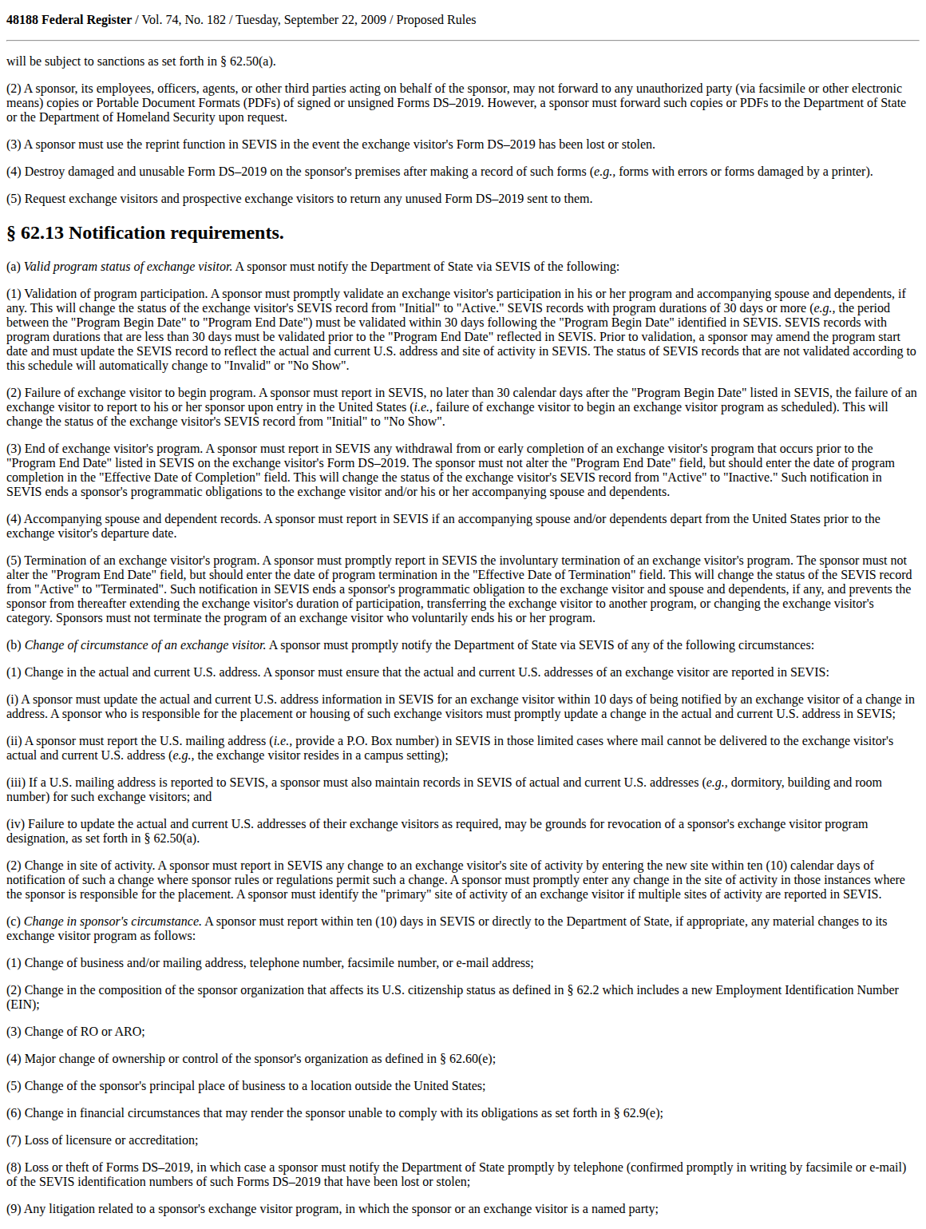48188 Federal Register / Vol. 74, No. 182 / Tuesday, September 22, 2009 / Proposed Rules
will be subject to sanctions as set forth in § 62.50(a).
(2) A sponsor, its employees, officers, agents, or other third parties acting on behalf of the sponsor, may not forward to any unauthorized party (via facsimile or other electronic means) copies or Portable Document Formats (PDFs) of signed or unsigned Forms DS–2019. However, a sponsor must forward such copies or PDFs to the Department of State or the Department of Homeland Security upon request.
(3) A sponsor must use the reprint function in SEVIS in the event the exchange visitor's Form DS–2019 has been lost or stolen.
(4) Destroy damaged and unusable Form DS–2019 on the sponsor's premises after making a record of such forms (e.g., forms with errors or forms damaged by a printer).
(5) Request exchange visitors and prospective exchange visitors to return any unused Form DS–2019 sent to them.
§ 62.13 Notification requirements.
(a) Valid program status of exchange visitor. A sponsor must notify the Department of State via SEVIS of the following:
(1) Validation of program participation. A sponsor must promptly validate an exchange visitor's participation in his or her program and accompanying spouse and dependents, if any. This will change the status of the exchange visitor's SEVIS record from "Initial" to "Active." SEVIS records with program durations of 30 days or more (e.g., the period between the "Program Begin Date" to "Program End Date") must be validated within 30 days following the "Program Begin Date" identified in SEVIS. SEVIS records with program durations that are less than 30 days must be validated prior to the "Program End Date" reflected in SEVIS. Prior to validation, a sponsor may amend the program start date and must update the SEVIS record to reflect the actual and current U.S. address and site of activity in SEVIS. The status of SEVIS records that are not validated according to this schedule will automatically change to "Invalid" or "No Show".
(2) Failure of exchange visitor to begin program. A sponsor must report in SEVIS, no later than 30 calendar days after the "Program Begin Date" listed in SEVIS, the failure of an exchange visitor to report to his or her sponsor upon entry in the United States (i.e., failure of exchange visitor to begin an exchange visitor program as scheduled). This will change the status of the exchange visitor's SEVIS record from "Initial" to "No Show".
(3) End of exchange visitor's program. A sponsor must report in SEVIS any withdrawal from or early completion of an exchange visitor's program that occurs prior to the "Program End Date" listed in SEVIS on the exchange visitor's Form DS–2019. The sponsor must not alter the "Program End Date" field, but should enter the date of program completion in the "Effective Date of Completion" field. This will change the status of the exchange visitor's SEVIS record from "Active" to "Inactive." Such notification in SEVIS ends a sponsor's programmatic obligations to the exchange visitor and/or his or her accompanying spouse and dependents.
(4) Accompanying spouse and dependent records. A sponsor must report in SEVIS if an accompanying spouse and/or dependents depart from the United States prior to the exchange visitor's departure date.
(5) Termination of an exchange visitor's program. A sponsor must promptly report in SEVIS the involuntary termination of an exchange visitor's program. The sponsor must not alter the "Program End Date" field, but should enter the date of program termination in the "Effective Date of Termination" field. This will change the status of the SEVIS record from "Active" to "Terminated". Such notification in SEVIS ends a sponsor's programmatic obligation to the exchange visitor and spouse and dependents, if any, and prevents the sponsor from thereafter extending the exchange visitor's duration of participation, transferring the exchange visitor to another program, or changing the exchange visitor's category. Sponsors must not terminate the program of an exchange visitor who voluntarily ends his or her program.
(b) Change of circumstance of an exchange visitor. A sponsor must promptly notify the Department of State via SEVIS of any of the following circumstances:
(1) Change in the actual and current U.S. address. A sponsor must ensure that the actual and current U.S. addresses of an exchange visitor are reported in SEVIS:
(i) A sponsor must update the actual and current U.S. address information in SEVIS for an exchange visitor within 10 days of being notified by an exchange visitor of a change in address. A sponsor who is responsible for the placement or housing of such exchange visitors must promptly update a change in the actual and current U.S. address in SEVIS;
(ii) A sponsor must report the U.S. mailing address (i.e., provide a P.O. Box number) in SEVIS in those limited cases where mail cannot be delivered to the exchange visitor's actual and current U.S. address (e.g., the exchange visitor resides in a campus setting);
(iii) If a U.S. mailing address is reported to SEVIS, a sponsor must also maintain records in SEVIS of actual and current U.S. addresses (e.g., dormitory, building and room number) for such exchange visitors; and
(iv) Failure to update the actual and current U.S. addresses of their exchange visitors as required, may be grounds for revocation of a sponsor's exchange visitor program designation, as set forth in § 62.50(a).
(2) Change in site of activity. A sponsor must report in SEVIS any change to an exchange visitor's site of activity by entering the new site within ten (10) calendar days of notification of such a change where sponsor rules or regulations permit such a change. A sponsor must promptly enter any change in the site of activity in those instances where the sponsor is responsible for the placement. A sponsor must identify the "primary" site of activity of an exchange visitor if multiple sites of activity are reported in SEVIS.
(c) Change in sponsor's circumstance. A sponsor must report within ten (10) days in SEVIS or directly to the Department of State, if appropriate, any material changes to its exchange visitor program as follows:
(1) Change of business and/or mailing address, telephone number, facsimile number, or e-mail address;
(2) Change in the composition of the sponsor organization that affects its U.S. citizenship status as defined in § 62.2 which includes a new Employment Identification Number (EIN);
(3) Change of RO or ARO;
(4) Major change of ownership or control of the sponsor's organization as defined in § 62.60(e);
(5) Change of the sponsor's principal place of business to a location outside the United States;
(6) Change in financial circumstances that may render the sponsor unable to comply with its obligations as set forth in § 62.9(e);
(7) Loss of licensure or accreditation;
(8) Loss or theft of Forms DS–2019, in which case a sponsor must notify the Department of State promptly by telephone (confirmed promptly in writing by facsimile or e-mail) of the SEVIS identification numbers of such Forms DS–2019 that have been lost or stolen;
(9) Any litigation related to a sponsor's exchange visitor program, in which the sponsor or an exchange visitor is a named party;